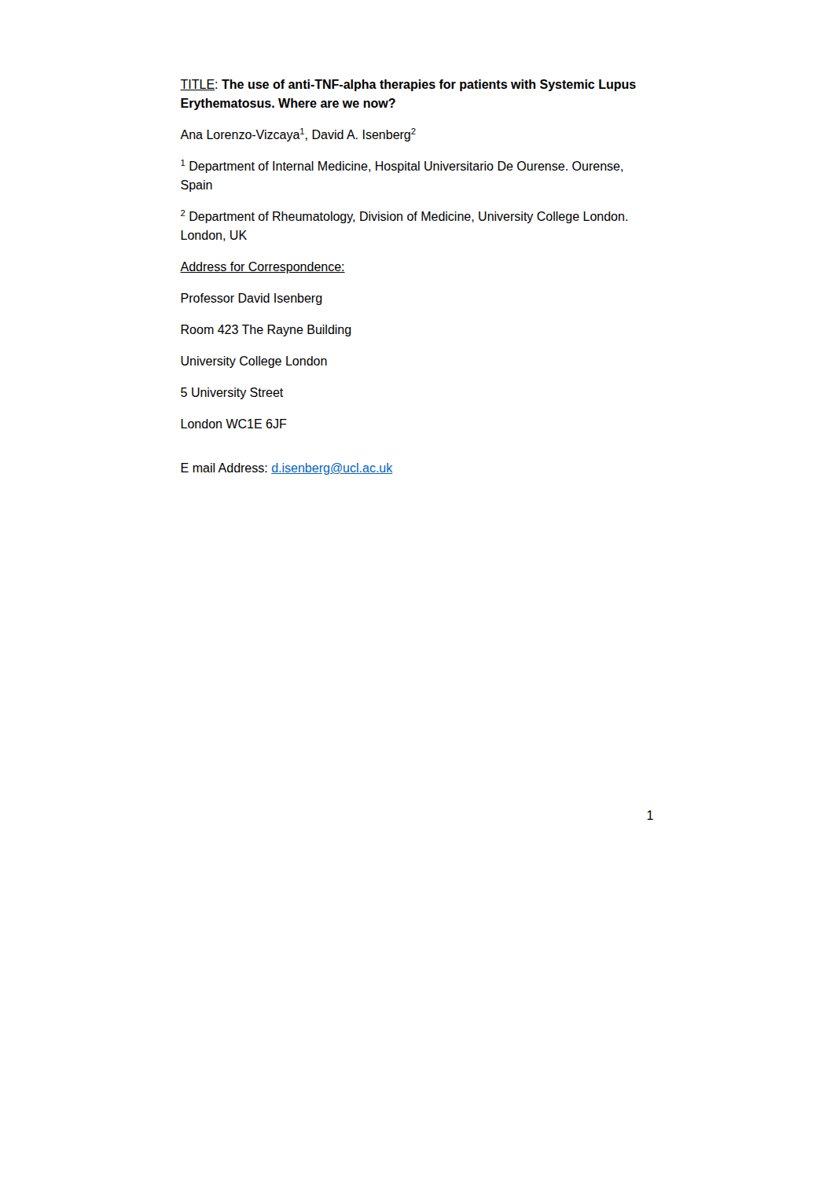TITLE: The use of anti-TNF-alpha therapies for patients with Systemic Lupus Erythematosus. Where are we now?
Ana Lorenzo-Vizcaya1, David A. Isenberg2
1 Department of Internal Medicine, Hospital Universitario De Ourense. Ourense, Spain
2 Department of Rheumatology, Division of Medicine, University College London. London, UK
Address for Correspondence:
Professor David Isenberg
Room 423 The Rayne Building
University College London
5 University Street
London WC1E 6JF
E mail Address: d.isenberg@ucl.ac.uk
1